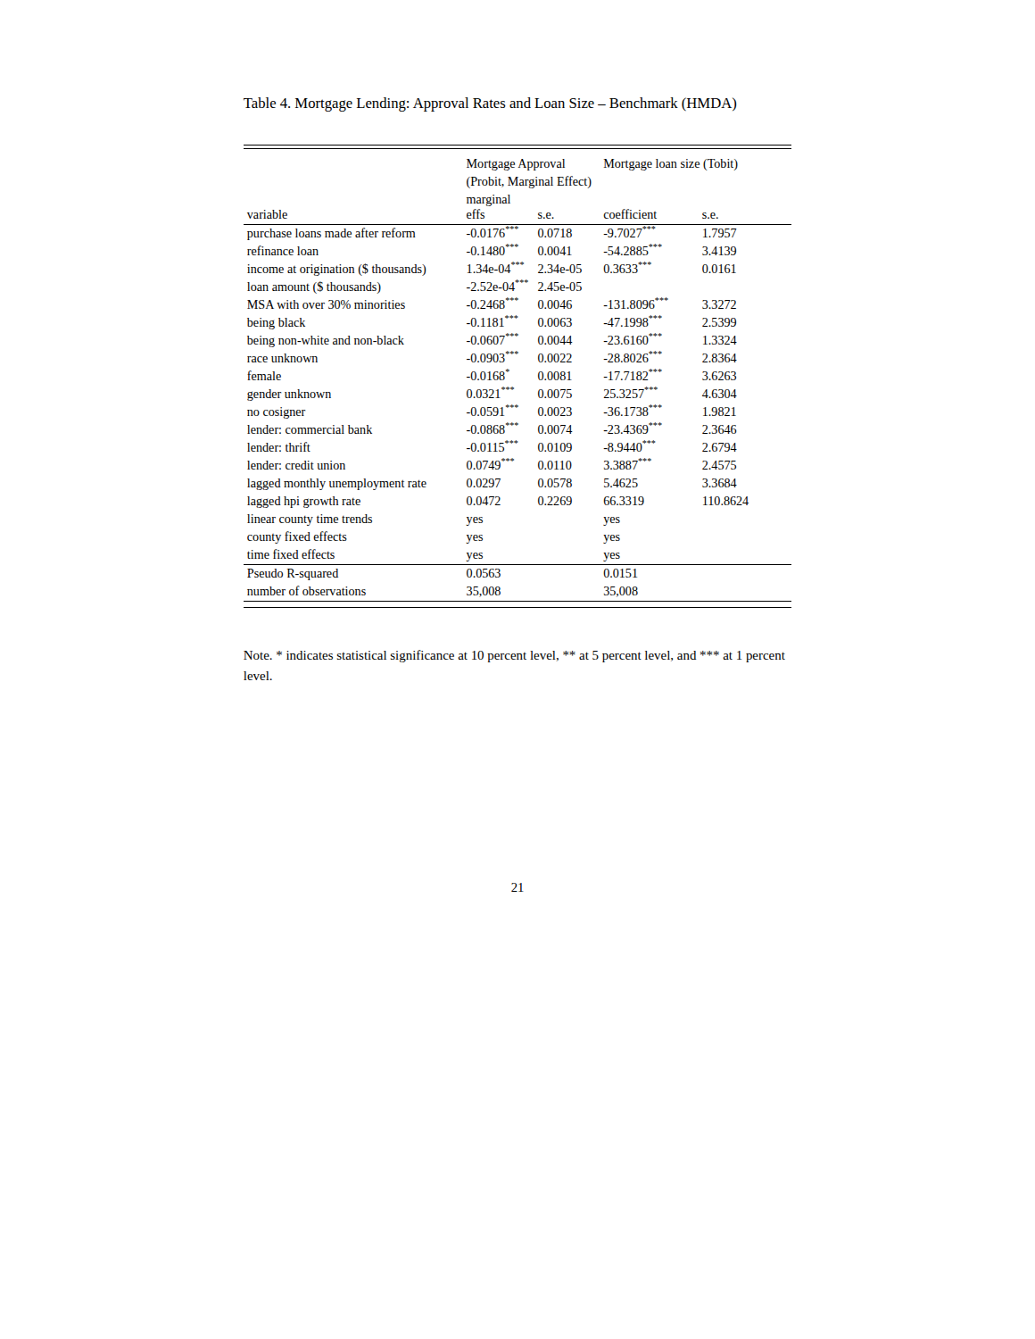Table 4. Mortgage Lending: Approval Rates and Loan Size – Benchmark (HMDA)
| | Mortgage Approval | Mortgage loan size (Tobit) |
| | (Probit, Marginal Effect) | |
| variable | marginal effs | s.e. | coefficient | s.e. |
| purchase loans made after reform | -0.0176 *** | 0.0718 | -9.7027 *** | 1.7957 |
| refinance loan | -0.1480 *** | 0.0041 | -54.2885 *** | 3.4139 |
| income at origination ($ thousands) | 1.34e-04 *** | 2.34e-05 | 0.3633 *** | 0.0161 |
| loan amount ($ thousands) | -2.52e-04 *** | 2.45e-05 | | |
| MSA with over 30% minorities | -0.2468 *** | 0.0046 | -131.8096 *** | 3.3272 |
| being black | -0.1181 *** | 0.0063 | -47.1998 *** | 2.5399 |
| being non-white and non-black | -0.0607 *** | 0.0044 | -23.6160 *** | 1.3324 |
| race unknown | -0.0903 *** | 0.0022 | -28.8026 *** | 2.8364 |
| female | -0.0168 * | 0.0081 | -17.7182 *** | 3.6263 |
| gender unknown | 0.0321 *** | 0.0075 | 25.3257 *** | 4.6304 |
| no cosigner | -0.0591 *** | 0.0023 | -36.1738 *** | 1.9821 |
| lender: commercial bank | -0.0868 *** | 0.0074 | -23.4369 *** | 2.3646 |
| lender: thrift | -0.0115 *** | 0.0109 | -8.9440 *** | 2.6794 |
| lender: credit union | 0.0749 *** | 0.0110 | 3.3887 *** | 2.4575 |
| lagged monthly unemployment rate | 0.0297 | 0.0578 | 5.4625 | 3.3684 |
| lagged hpi growth rate | 0.0472 | 0.2269 | 66.3319 | 110.8624 |
| linear county time trends | yes | | yes | |
| county fixed effects | yes | | yes | |
| time fixed effects | yes | | yes | |
| Pseudo R-squared | 0.0563 | | 0.0151 | |
| number of observations | 35,008 | | 35,008 | |
Note. * indicates statistical significance at 10 percent level, ** at 5 percent level, and *** at 1 percent level.
21